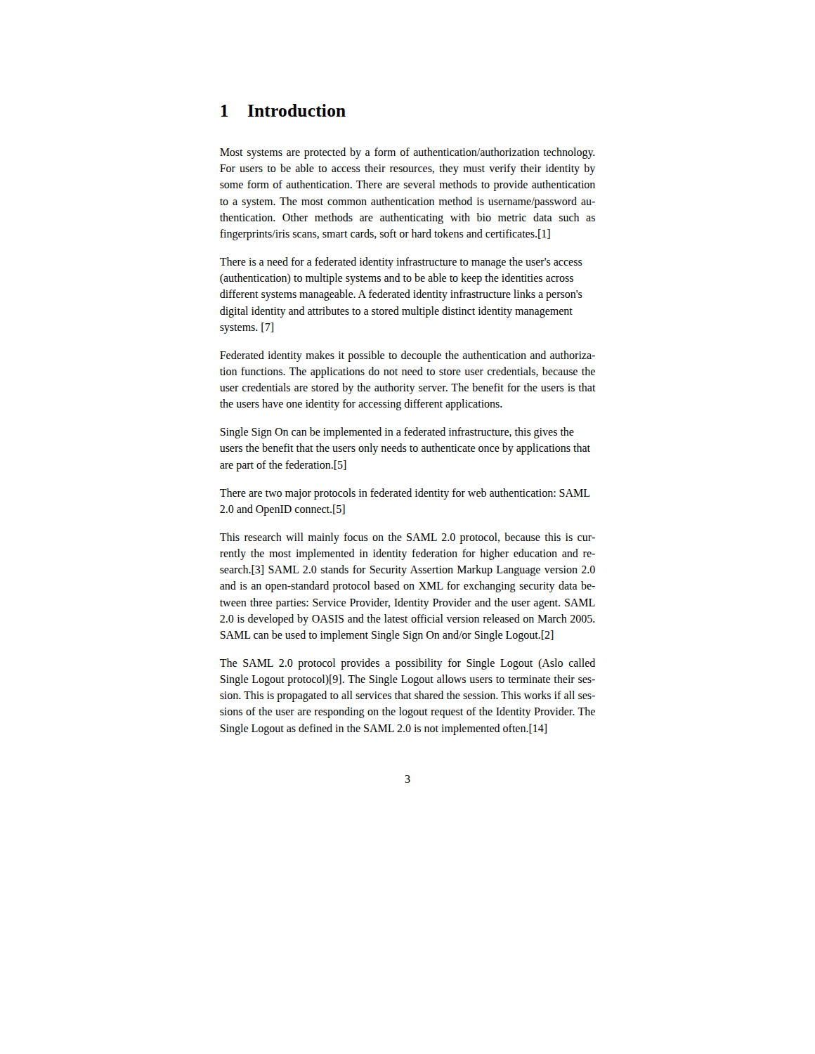1 Introduction
Most systems are protected by a form of authentication/authorization technology. For users to be able to access their resources, they must verify their identity by some form of authentication. There are several methods to provide authentication to a system. The most common authentication method is username/password authentication. Other methods are authenticating with bio metric data such as fingerprints/iris scans, smart cards, soft or hard tokens and certificates.[1]
There is a need for a federated identity infrastructure to manage the user's access (authentication) to multiple systems and to be able to keep the identities across different systems manageable. A federated identity infrastructure links a person's digital identity and attributes to a stored multiple distinct identity management systems. [7]
Federated identity makes it possible to decouple the authentication and authorization functions. The applications do not need to store user credentials, because the user credentials are stored by the authority server. The benefit for the users is that the users have one identity for accessing different applications.
Single Sign On can be implemented in a federated infrastructure, this gives the users the benefit that the users only needs to authenticate once by applications that are part of the federation.[5]
There are two major protocols in federated identity for web authentication: SAML 2.0 and OpenID connect.[5]
This research will mainly focus on the SAML 2.0 protocol, because this is currently the most implemented in identity federation for higher education and research.[3] SAML 2.0 stands for Security Assertion Markup Language version 2.0 and is an open-standard protocol based on XML for exchanging security data between three parties: Service Provider, Identity Provider and the user agent. SAML 2.0 is developed by OASIS and the latest official version released on March 2005. SAML can be used to implement Single Sign On and/or Single Logout.[2]
The SAML 2.0 protocol provides a possibility for Single Logout (Aslo called Single Logout protocol)[9]. The Single Logout allows users to terminate their session. This is propagated to all services that shared the session. This works if all sessions of the user are responding on the logout request of the Identity Provider. The Single Logout as defined in the SAML 2.0 is not implemented often.[14]
3